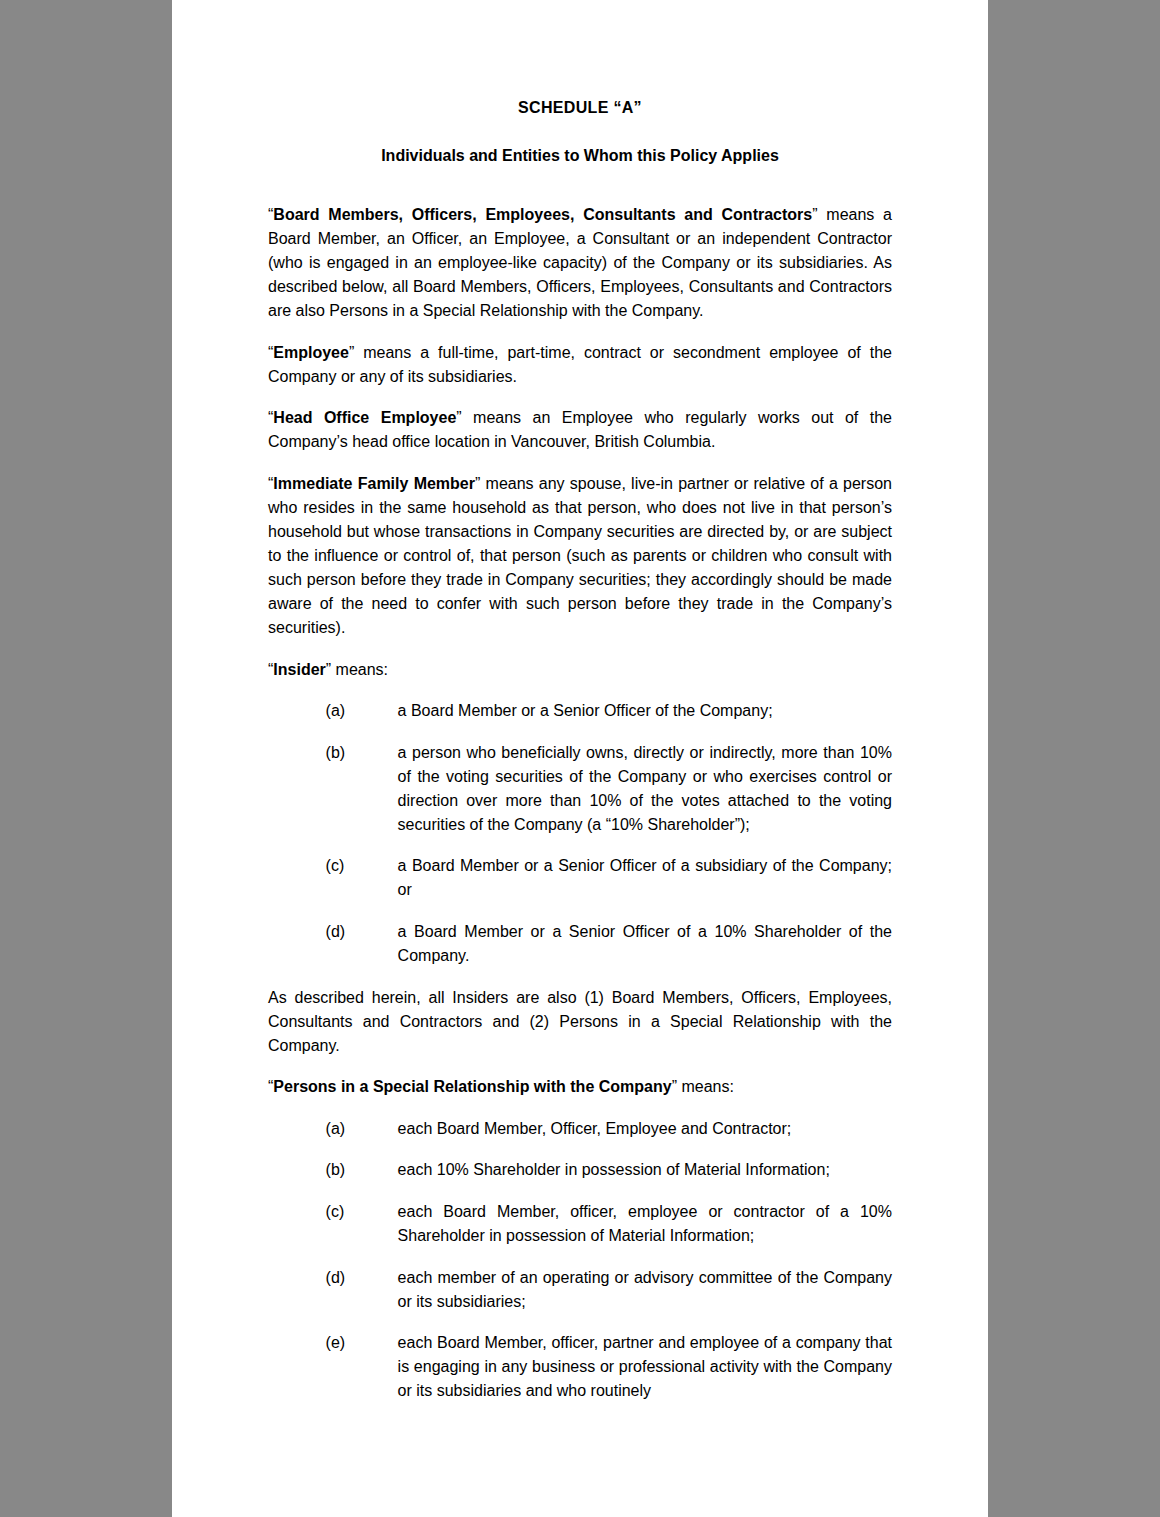SCHEDULE “A”
Individuals and Entities to Whom this Policy Applies
“Board Members, Officers, Employees, Consultants and Contractors” means a Board Member, an Officer, an Employee, a Consultant or an independent Contractor (who is engaged in an employee-like capacity) of the Company or its subsidiaries. As described below, all Board Members, Officers, Employees, Consultants and Contractors are also Persons in a Special Relationship with the Company.
“Employee” means a full-time, part-time, contract or secondment employee of the Company or any of its subsidiaries.
“Head Office Employee” means an Employee who regularly works out of the Company’s head office location in Vancouver, British Columbia.
“Immediate Family Member” means any spouse, live-in partner or relative of a person who resides in the same household as that person, who does not live in that person’s household but whose transactions in Company securities are directed by, or are subject to the influence or control of, that person (such as parents or children who consult with such person before they trade in Company securities; they accordingly should be made aware of the need to confer with such person before they trade in the Company’s securities).
“Insider” means:
a Board Member or a Senior Officer of the Company;
a person who beneficially owns, directly or indirectly, more than 10% of the voting securities of the Company or who exercises control or direction over more than 10% of the votes attached to the voting securities of the Company (a “10% Shareholder”);
a Board Member or a Senior Officer of a subsidiary of the Company; or
a Board Member or a Senior Officer of a 10% Shareholder of the Company.
As described herein, all Insiders are also (1) Board Members, Officers, Employees, Consultants and Contractors and (2) Persons in a Special Relationship with the Company.
“Persons in a Special Relationship with the Company” means:
each Board Member, Officer, Employee and Contractor;
each 10% Shareholder in possession of Material Information;
each Board Member, officer, employee or contractor of a 10% Shareholder in possession of Material Information;
each member of an operating or advisory committee of the Company or its subsidiaries;
each Board Member, officer, partner and employee of a company that is engaging in any business or professional activity with the Company or its subsidiaries and who routinely